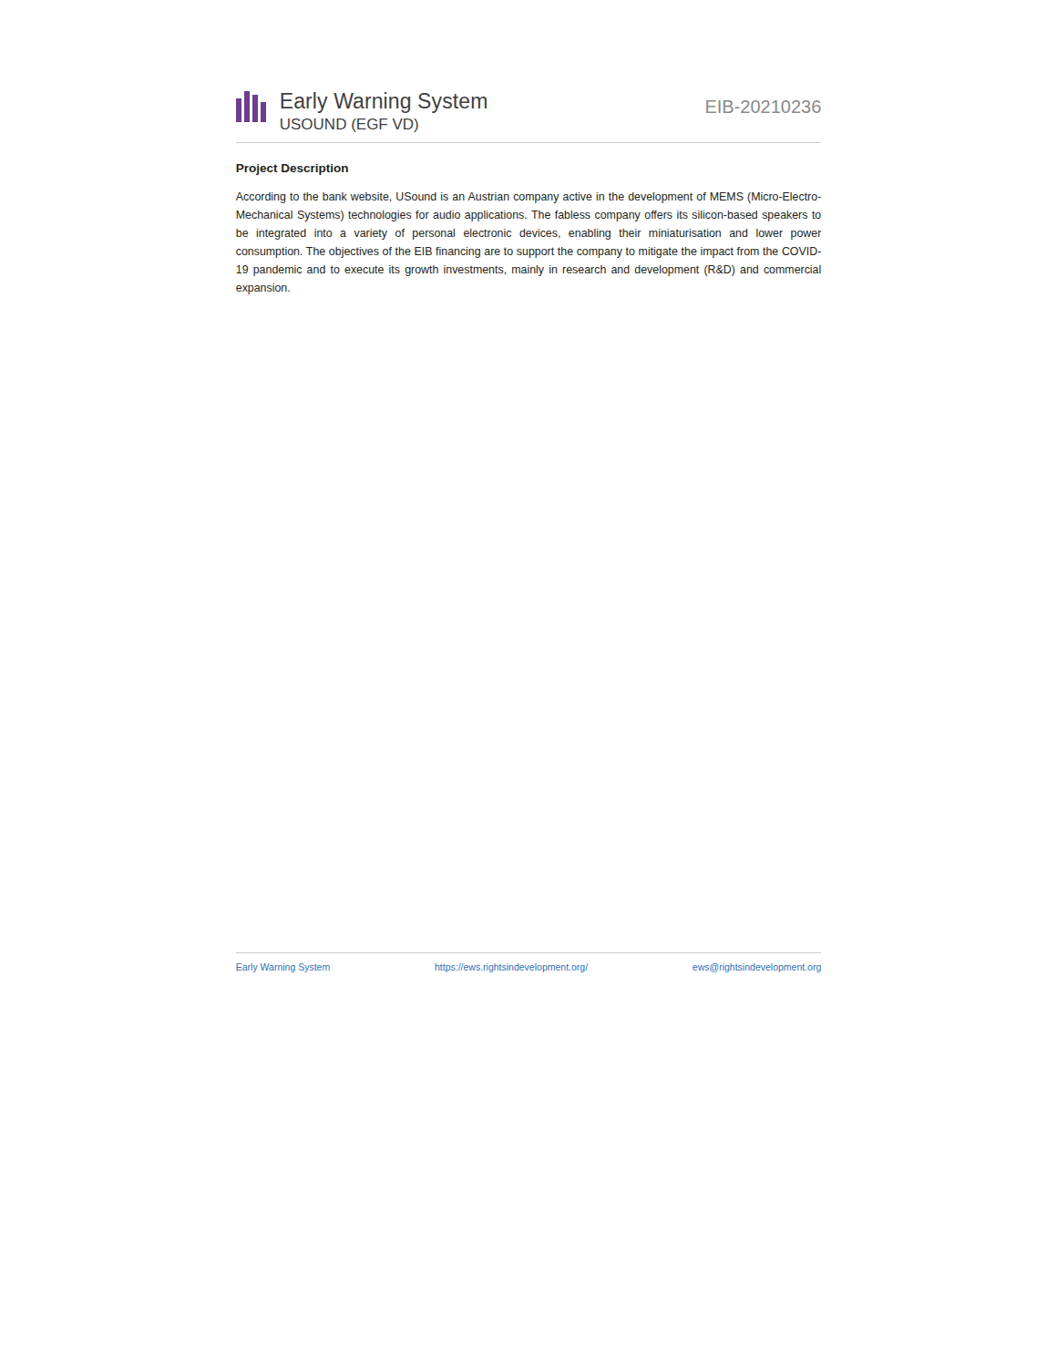Early Warning System
USOUND (EGF VD)
EIB-20210236
Project Description
According to the bank website, USound is an Austrian company active in the development of MEMS (Micro-Electro-Mechanical Systems) technologies for audio applications. The fabless company offers its silicon-based speakers to be integrated into a variety of personal electronic devices, enabling their miniaturisation and lower power consumption. The objectives of the EIB financing are to support the company to mitigate the impact from the COVID-19 pandemic and to execute its growth investments, mainly in research and development (R&D) and commercial expansion.
Early Warning System
https://ews.rightsindevelopment.org/
ews@rightsindevelopment.org